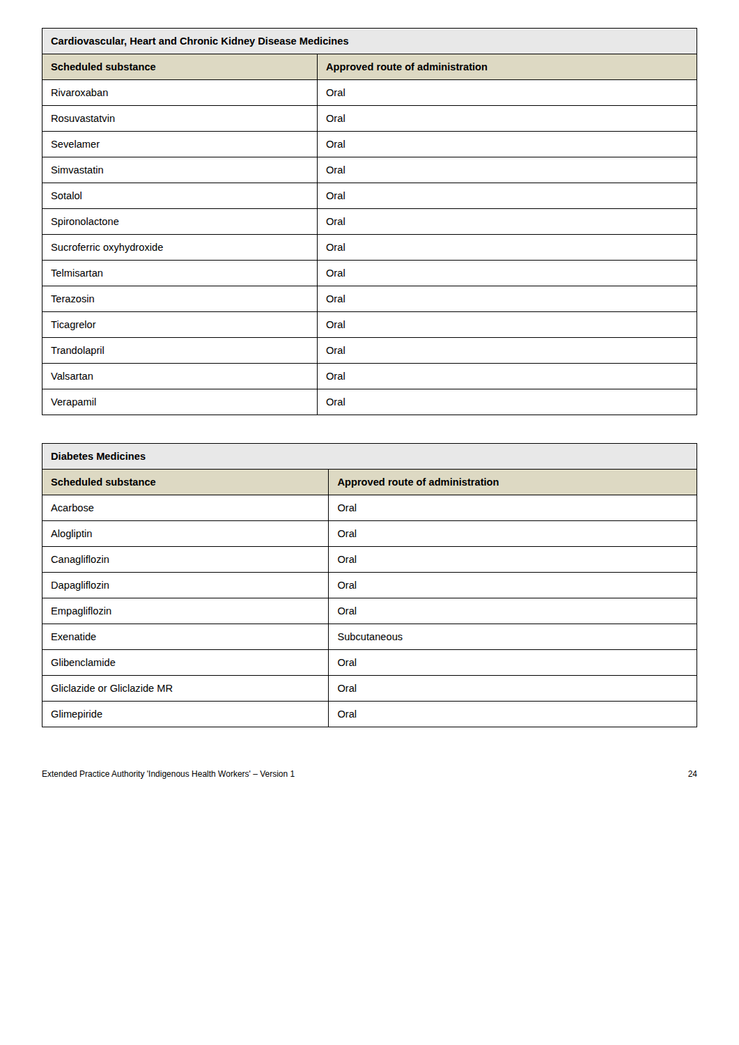| Cardiovascular, Heart and Chronic Kidney Disease Medicines |
| --- |
| Scheduled substance | Approved route of administration |
| Rivaroxaban | Oral |
| Rosuvastatvin | Oral |
| Sevelamer | Oral |
| Simvastatin | Oral |
| Sotalol | Oral |
| Spironolactone | Oral |
| Sucroferric oxyhydroxide | Oral |
| Telmisartan | Oral |
| Terazosin | Oral |
| Ticagrelor | Oral |
| Trandolapril | Oral |
| Valsartan | Oral |
| Verapamil | Oral |
| Diabetes Medicines |
| --- |
| Scheduled substance | Approved route of administration |
| Acarbose | Oral |
| Alogliptin | Oral |
| Canagliflozin | Oral |
| Dapagliflozin | Oral |
| Empagliflozin | Oral |
| Exenatide | Subcutaneous |
| Glibenclamide | Oral |
| Gliclazide or Gliclazide MR | Oral |
| Glimepiride | Oral |
Extended Practice Authority 'Indigenous Health Workers' – Version 1 24